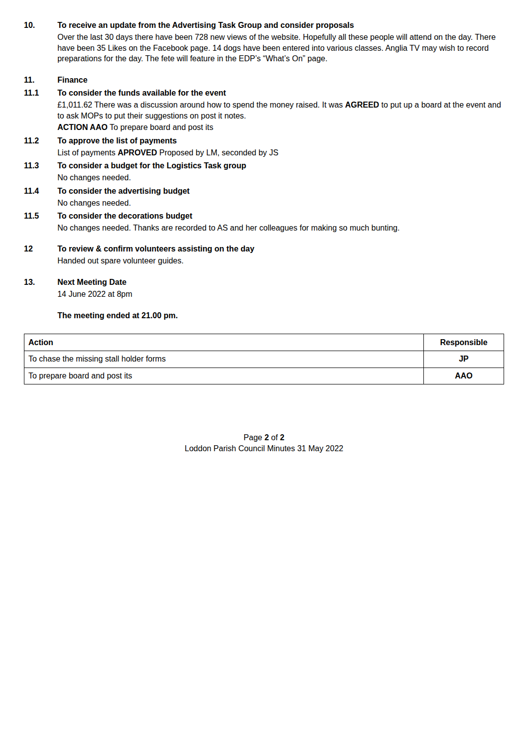10.
To receive an update from the Advertising Task Group and consider proposals
Over the last 30 days there have been 728 new views of the website. Hopefully all these people will attend on the day. There have been 35 Likes on the Facebook page. 14 dogs have been entered into various classes. Anglia TV may wish to record preparations for the day. The fete will feature in the EDP’s “What’s On” page.
11.
Finance
11.1
To consider the funds available for the event
£1,011.62 There was a discussion around how to spend the money raised. It was AGREED to put up a board at the event and to ask MOPs to put their suggestions on post it notes.
ACTION AAO To prepare board and post its
11.2
To approve the list of payments
List of payments APROVED Proposed by LM, seconded by JS
11.3
To consider a budget for the Logistics Task group
No changes needed.
11.4
To consider the advertising budget
No changes needed.
11.5
To consider the decorations budget
No changes needed. Thanks are recorded to AS and her colleagues for making so much bunting.
12
To review & confirm volunteers assisting on the day
Handed out spare volunteer guides.
13.
Next Meeting Date
14 June 2022 at 8pm
The meeting ended at 21.00 pm.
| Action | Responsible |
| --- | --- |
| To chase the missing stall holder forms | JP |
| To prepare board and post its | AAO |
Page 2 of 2
Loddon Parish Council Minutes 31 May 2022